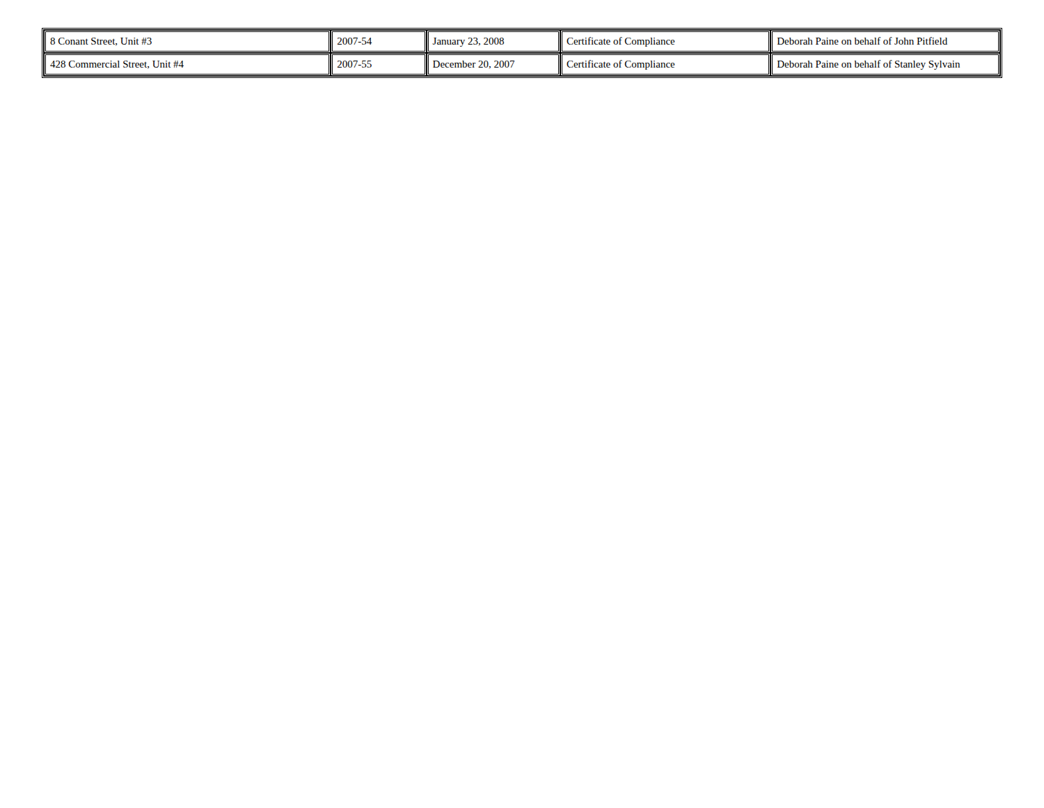| 8 Conant Street, Unit #3 | 2007-54 | January 23, 2008 | Certificate of Compliance | Deborah Paine on behalf of John Pitfield |
| 428 Commercial Street, Unit #4 | 2007-55 | December 20, 2007 | Certificate of Compliance | Deborah Paine on behalf of Stanley Sylvain |